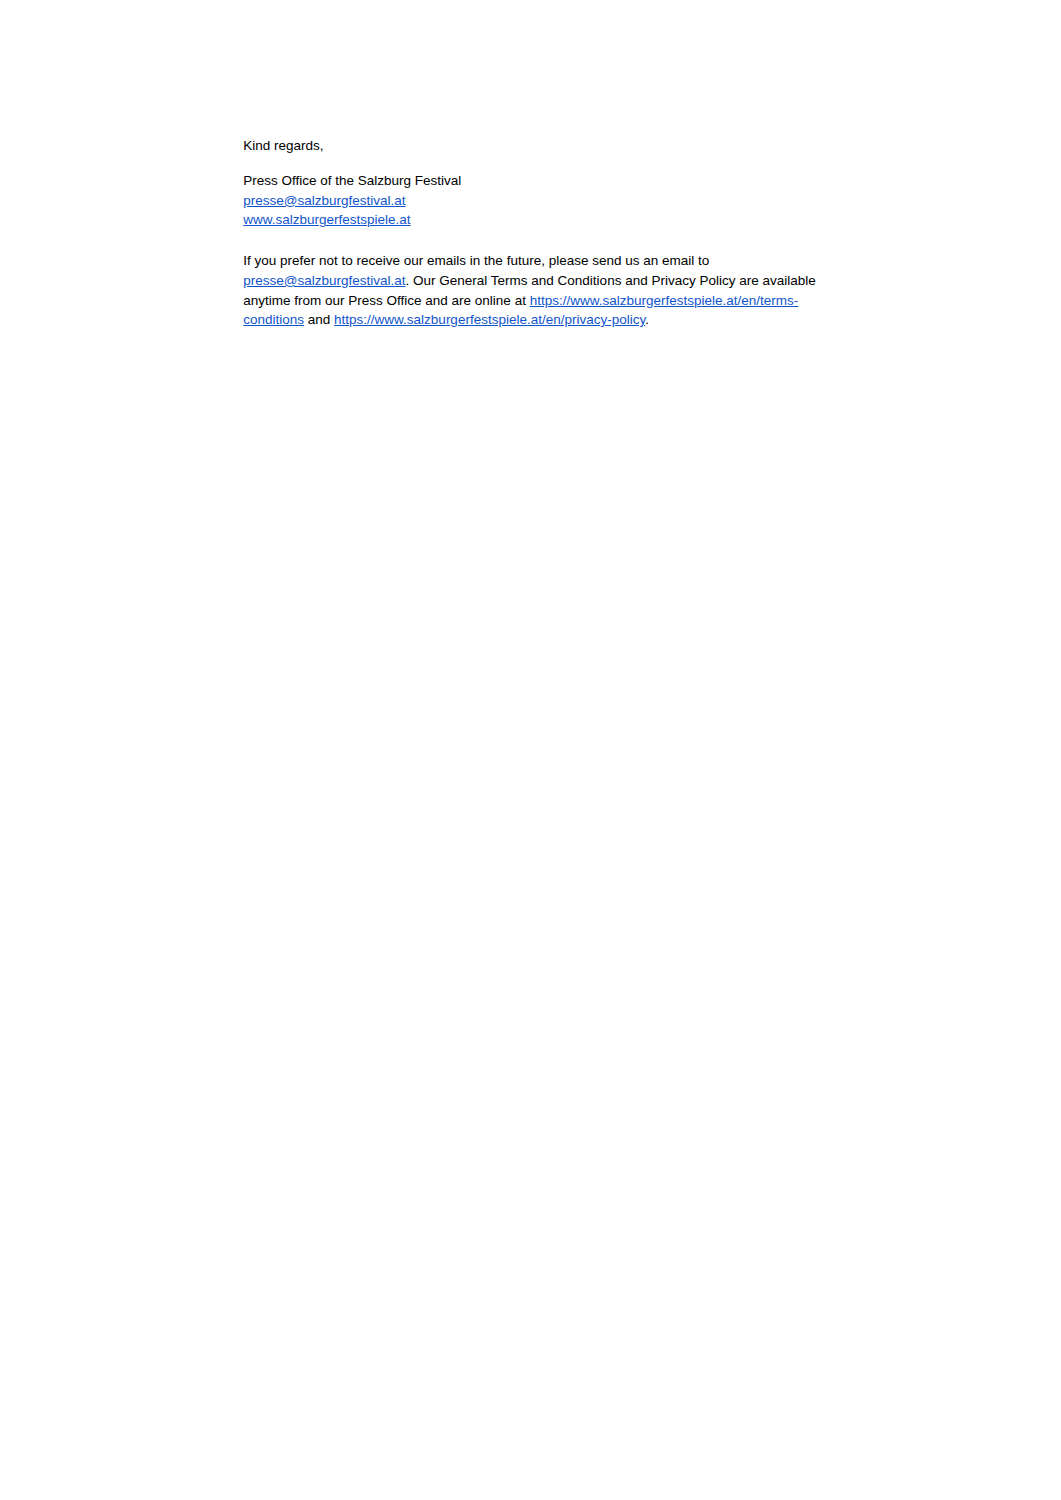Kind regards,
Press Office of the Salzburg Festival
presse@salzburgfestival.at www.salzburgerfestspiele.at
If you prefer not to receive our emails in the future, please send us an email to presse@salzburgfestival.at. Our General Terms and Conditions and Privacy Policy are available anytime from our Press Office and are online at https://www.salzburgerfestspiele.at/en/terms-conditions and https://www.salzburgerfestspiele.at/en/privacy-policy.